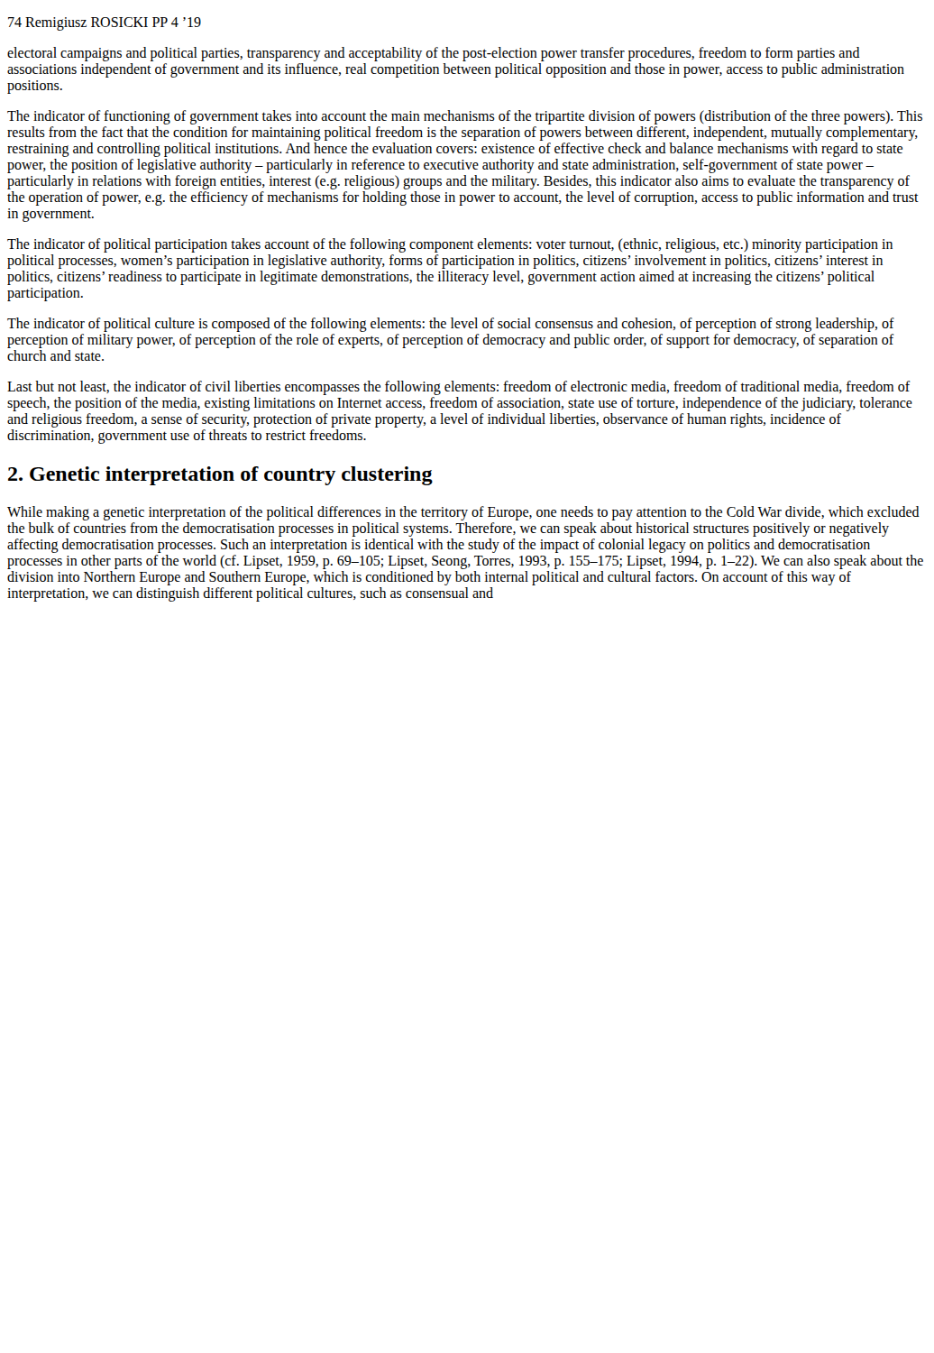74 Remigiusz ROSICKI PP 4 ’19
electoral campaigns and political parties, transparency and acceptability of the post-election power transfer procedures, freedom to form parties and associations independent of government and its influence, real competition between political opposition and those in power, access to public administration positions.
The indicator of functioning of government takes into account the main mechanisms of the tripartite division of powers (distribution of the three powers). This results from the fact that the condition for maintaining political freedom is the separation of powers between different, independent, mutually complementary, restraining and controlling political institutions. And hence the evaluation covers: existence of effective check and balance mechanisms with regard to state power, the position of legislative authority – particularly in reference to executive authority and state administration, self-government of state power – particularly in relations with foreign entities, interest (e.g. religious) groups and the military. Besides, this indicator also aims to evaluate the transparency of the operation of power, e.g. the efficiency of mechanisms for holding those in power to account, the level of corruption, access to public information and trust in government.
The indicator of political participation takes account of the following component elements: voter turnout, (ethnic, religious, etc.) minority participation in political processes, women’s participation in legislative authority, forms of participation in politics, citizens’ involvement in politics, citizens’ interest in politics, citizens’ readiness to participate in legitimate demonstrations, the illiteracy level, government action aimed at increasing the citizens’ political participation.
The indicator of political culture is composed of the following elements: the level of social consensus and cohesion, of perception of strong leadership, of perception of military power, of perception of the role of experts, of perception of democracy and public order, of support for democracy, of separation of church and state.
Last but not least, the indicator of civil liberties encompasses the following elements: freedom of electronic media, freedom of traditional media, freedom of speech, the position of the media, existing limitations on Internet access, freedom of association, state use of torture, independence of the judiciary, tolerance and religious freedom, a sense of security, protection of private property, a level of individual liberties, observance of human rights, incidence of discrimination, government use of threats to restrict freedoms.
2. Genetic interpretation of country clustering
While making a genetic interpretation of the political differences in the territory of Europe, one needs to pay attention to the Cold War divide, which excluded the bulk of countries from the democratisation processes in political systems. Therefore, we can speak about historical structures positively or negatively affecting democratisation processes. Such an interpretation is identical with the study of the impact of colonial legacy on politics and democratisation processes in other parts of the world (cf. Lipset, 1959, p. 69–105; Lipset, Seong, Torres, 1993, p. 155–175; Lipset, 1994, p. 1–22). We can also speak about the division into Northern Europe and Southern Europe, which is conditioned by both internal political and cultural factors. On account of this way of interpretation, we can distinguish different political cultures, such as consensual and